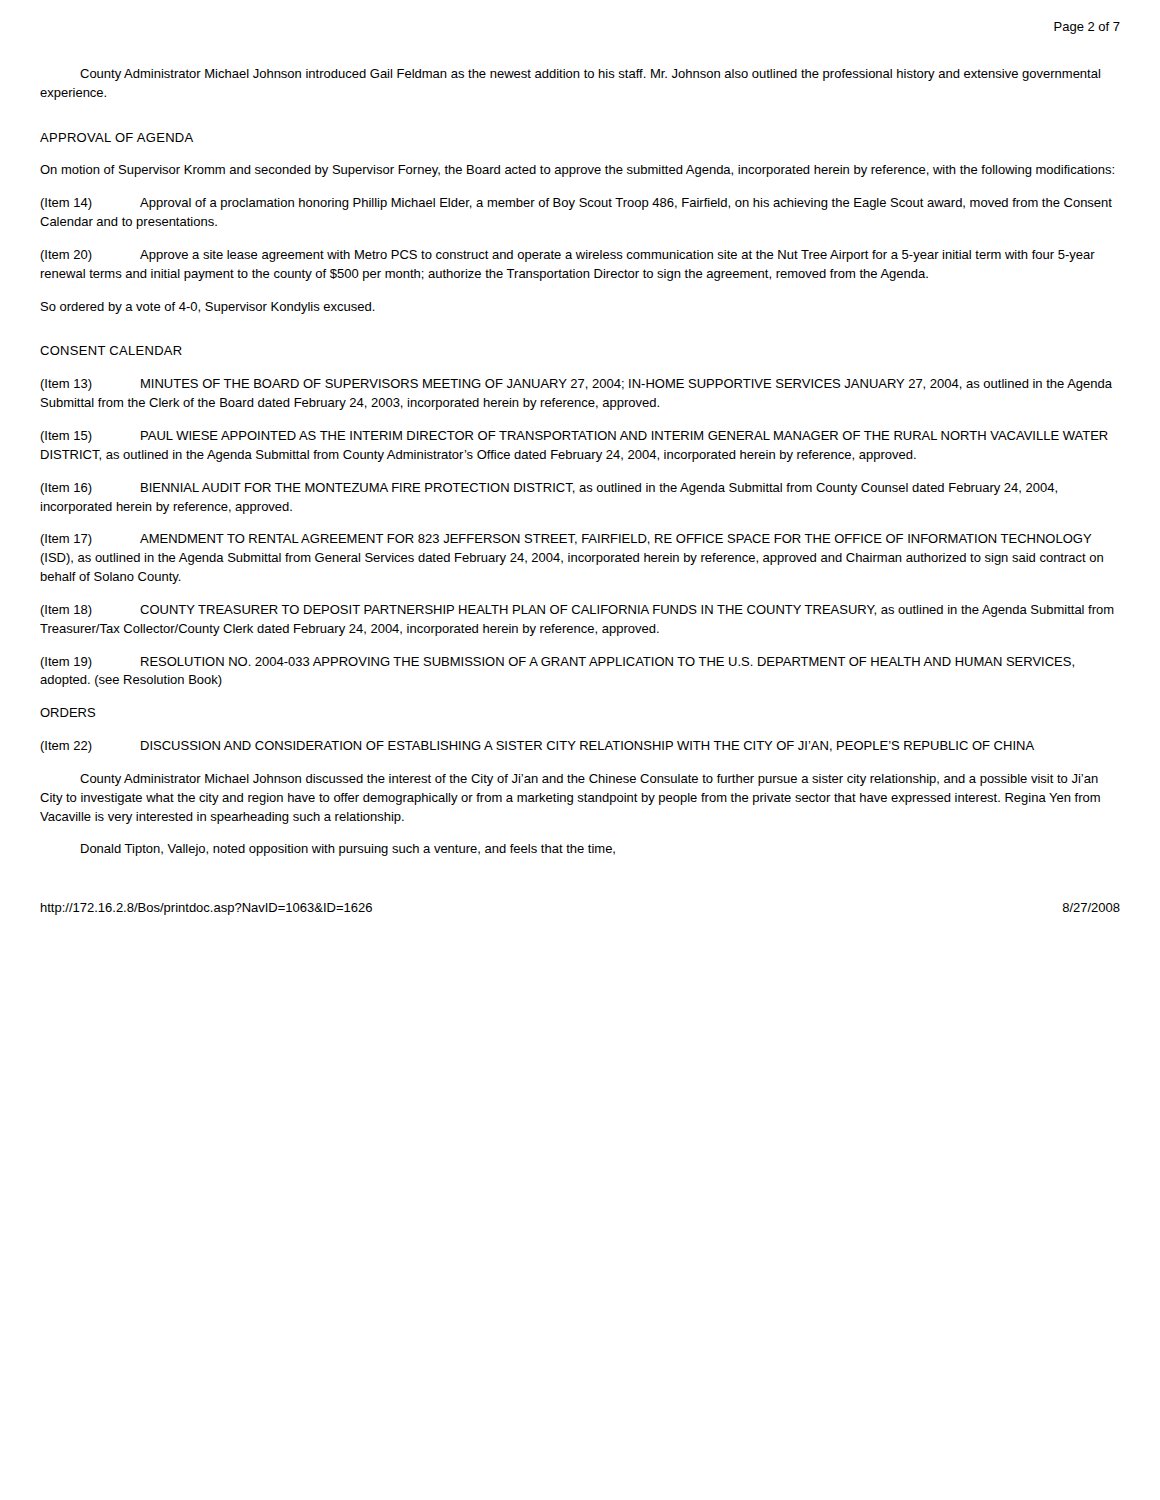Page 2 of 7
County Administrator Michael Johnson introduced Gail Feldman as the newest addition to his staff. Mr. Johnson also outlined the professional history and extensive governmental experience.
APPROVAL OF AGENDA
On motion of Supervisor Kromm and seconded by Supervisor Forney, the Board acted to approve the submitted Agenda, incorporated herein by reference, with the following modifications:
(Item 14) Approval of a proclamation honoring Phillip Michael Elder, a member of Boy Scout Troop 486, Fairfield, on his achieving the Eagle Scout award, moved from the Consent Calendar and to presentations.
(Item 20) Approve a site lease agreement with Metro PCS to construct and operate a wireless communication site at the Nut Tree Airport for a 5-year initial term with four 5-year renewal terms and initial payment to the county of $500 per month; authorize the Transportation Director to sign the agreement, removed from the Agenda.
So ordered by a vote of 4-0, Supervisor Kondylis excused.
CONSENT CALENDAR
(Item 13) MINUTES OF THE BOARD OF SUPERVISORS MEETING OF JANUARY 27, 2004; IN-HOME SUPPORTIVE SERVICES JANUARY 27, 2004, as outlined in the Agenda Submittal from the Clerk of the Board dated February 24, 2003, incorporated herein by reference, approved.
(Item 15) PAUL WIESE APPOINTED AS THE INTERIM DIRECTOR OF TRANSPORTATION AND INTERIM GENERAL MANAGER OF THE RURAL NORTH VACAVILLE WATER DISTRICT, as outlined in the Agenda Submittal from County Administrator’s Office dated February 24, 2004, incorporated herein by reference, approved.
(Item 16) BIENNIAL AUDIT FOR THE MONTEZUMA FIRE PROTECTION DISTRICT, as outlined in the Agenda Submittal from County Counsel dated February 24, 2004, incorporated herein by reference, approved.
(Item 17) AMENDMENT TO RENTAL AGREEMENT FOR 823 JEFFERSON STREET, FAIRFIELD, RE OFFICE SPACE FOR THE OFFICE OF INFORMATION TECHNOLOGY (ISD), as outlined in the Agenda Submittal from General Services dated February 24, 2004, incorporated herein by reference, approved and Chairman authorized to sign said contract on behalf of Solano County.
(Item 18) COUNTY TREASURER TO DEPOSIT PARTNERSHIP HEALTH PLAN OF CALIFORNIA FUNDS IN THE COUNTY TREASURY, as outlined in the Agenda Submittal from Treasurer/Tax Collector/County Clerk dated February 24, 2004, incorporated herein by reference, approved.
(Item 19) RESOLUTION NO. 2004-033 APPROVING THE SUBMISSION OF A GRANT APPLICATION TO THE U.S. DEPARTMENT OF HEALTH AND HUMAN SERVICES, adopted. (see Resolution Book)
ORDERS
(Item 22) DISCUSSION AND CONSIDERATION OF ESTABLISHING A SISTER CITY RELATIONSHIP WITH THE CITY OF JI’AN, PEOPLE’S REPUBLIC OF CHINA
County Administrator Michael Johnson discussed the interest of the City of Ji’an and the Chinese Consulate to further pursue a sister city relationship, and a possible visit to Ji’an City to investigate what the city and region have to offer demographically or from a marketing standpoint by people from the private sector that have expressed interest. Regina Yen from Vacaville is very interested in spearheading such a relationship.
Donald Tipton, Vallejo, noted opposition with pursuing such a venture, and feels that the time,
http://172.16.2.8/Bos/printdoc.asp?NavID=1063&ID=1626 8/27/2008